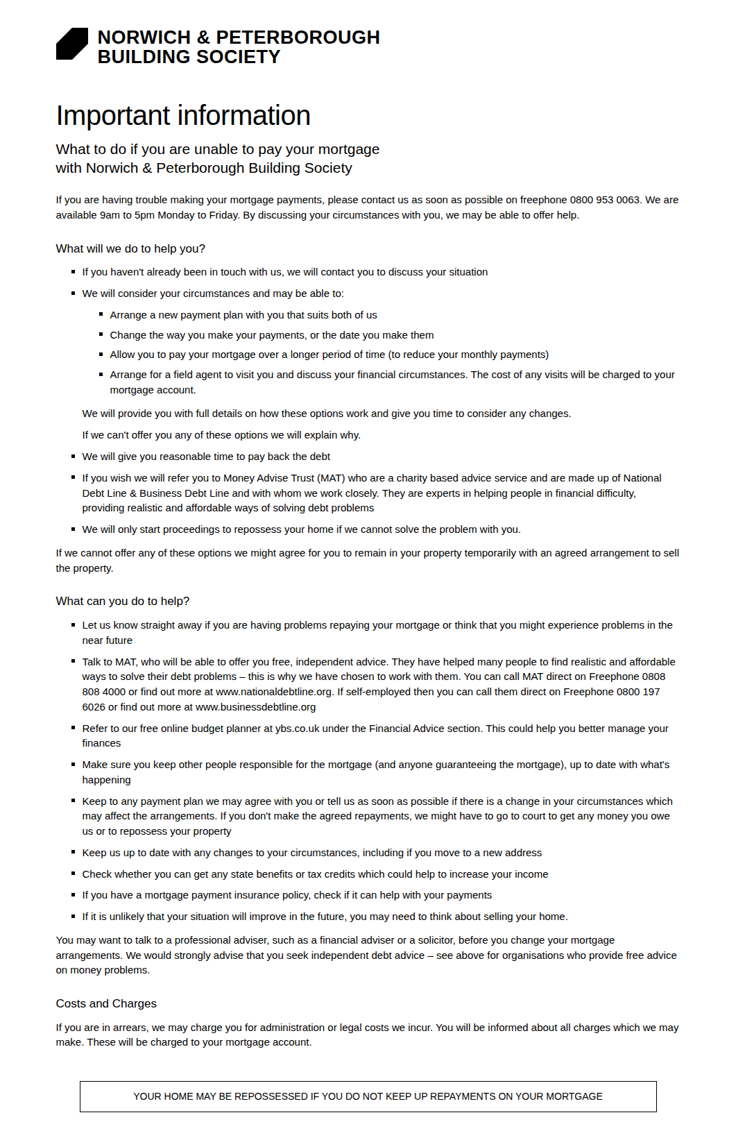Norwich & Peterborough
Building Society
Important information
What to do if you are unable to pay your mortgage
with Norwich & Peterborough Building Society
If you are having trouble making your mortgage payments, please contact us as soon as possible on freephone 0800 953 0063. We are available 9am to 5pm Monday to Friday. By discussing your circumstances with you, we may be able to offer help.
What will we do to help you?
If you haven't already been in touch with us, we will contact you to discuss your situation
We will consider your circumstances and may be able to:
Arrange a new payment plan with you that suits both of us
Change the way you make your payments, or the date you make them
Allow you to pay your mortgage over a longer period of time (to reduce your monthly payments)
Arrange for a field agent to visit you and discuss your financial circumstances. The cost of any visits will be charged to your mortgage account.
We will provide you with full details on how these options work and give you time to consider any changes.
If we can't offer you any of these options we will explain why.
We will give you reasonable time to pay back the debt
If you wish we will refer you to Money Advise Trust (MAT) who are a charity based advice service and are made up of National Debt Line & Business Debt Line and with whom we work closely. They are experts in helping people in financial difficulty, providing realistic and affordable ways of solving debt problems
We will only start proceedings to repossess your home if we cannot solve the problem with you.
If we cannot offer any of these options we might agree for you to remain in your property temporarily with an agreed arrangement to sell the property.
What can you do to help?
Let us know straight away if you are having problems repaying your mortgage or think that you might experience problems in the near future
Talk to MAT, who will be able to offer you free, independent advice. They have helped many people to find realistic and affordable ways to solve their debt problems – this is why we have chosen to work with them. You can call MAT direct on Freephone 0808 808 4000 or find out more at www.nationaldebtline.org. If self-employed then you can call them direct on Freephone 0800 197 6026 or find out more at www.businessdebtline.org
Refer to our free online budget planner at ybs.co.uk under the Financial Advice section. This could help you better manage your finances
Make sure you keep other people responsible for the mortgage (and anyone guaranteeing the mortgage), up to date with what's happening
Keep to any payment plan we may agree with you or tell us as soon as possible if there is a change in your circumstances which may affect the arrangements. If you don't make the agreed repayments, we might have to go to court to get any money you owe us or to repossess your property
Keep us up to date with any changes to your circumstances, including if you move to a new address
Check whether you can get any state benefits or tax credits which could help to increase your income
If you have a mortgage payment insurance policy, check if it can help with your payments
If it is unlikely that your situation will improve in the future, you may need to think about selling your home.
You may want to talk to a professional adviser, such as a financial adviser or a solicitor, before you change your mortgage arrangements. We would strongly advise that you seek independent debt advice – see above for organisations who provide free advice on money problems.
Costs and Charges
If you are in arrears, we may charge you for administration or legal costs we incur. You will be informed about all charges which we may make. These will be charged to your mortgage account.
YOUR HOME MAY BE REPOSSESSED IF YOU DO NOT KEEP UP REPAYMENTS ON YOUR MORTGAGE